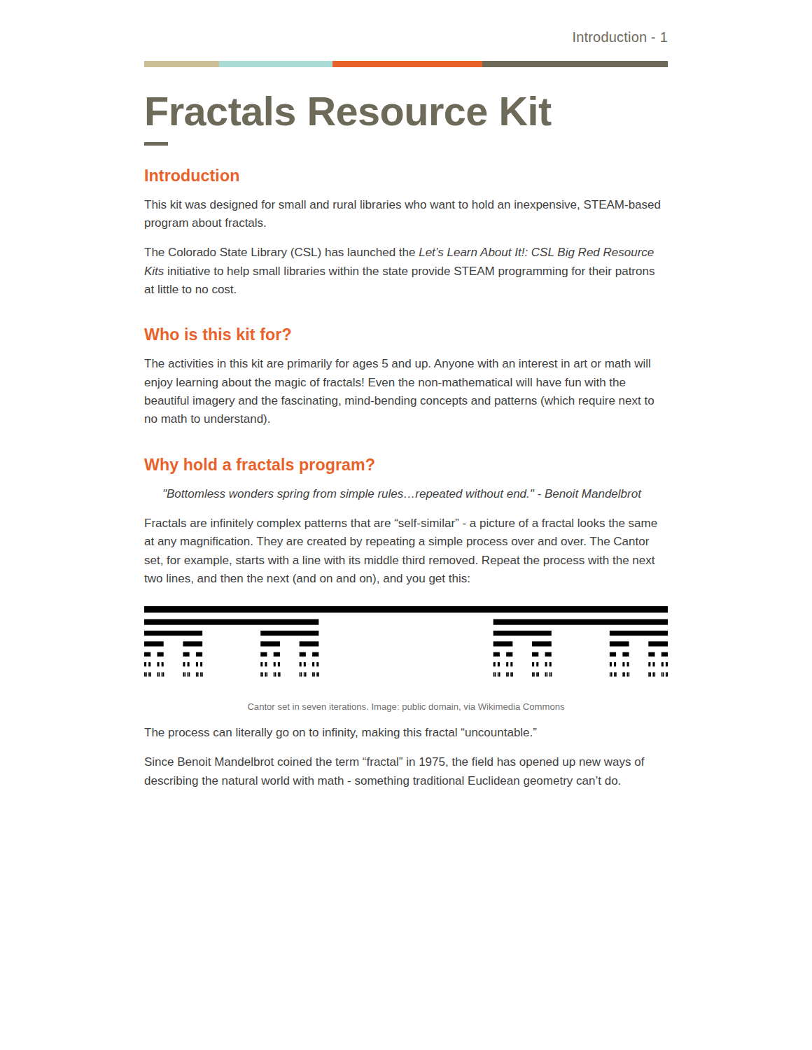Introduction - 1
Fractals Resource Kit
Introduction
This kit was designed for small and rural libraries who want to hold an inexpensive, STEAM-based program about fractals.
The Colorado State Library (CSL) has launched the Let’s Learn About It!: CSL Big Red Resource Kits initiative to help small libraries within the state provide STEAM programming for their patrons at little to no cost.
Who is this kit for?
The activities in this kit are primarily for ages 5 and up. Anyone with an interest in art or math will enjoy learning about the magic of fractals! Even the non-mathematical will have fun with the beautiful imagery and the fascinating, mind-bending concepts and patterns (which require next to no math to understand).
Why hold a fractals program?
"Bottomless wonders spring from simple rules…repeated without end." - Benoit Mandelbrot
Fractals are infinitely complex patterns that are “self-similar” - a picture of a fractal looks the same at any magnification. They are created by repeating a simple process over and over. The Cantor set, for example, starts with a line with its middle third removed. Repeat the process with the next two lines, and then the next (and on and on), and you get this:
Cantor set in seven iterations. Image: public domain, via Wikimedia Commons
The process can literally go on to infinity, making this fractal “uncountable.”
Since Benoit Mandelbrot coined the term “fractal” in 1975, the field has opened up new ways of describing the natural world with math - something traditional Euclidean geometry can’t do.